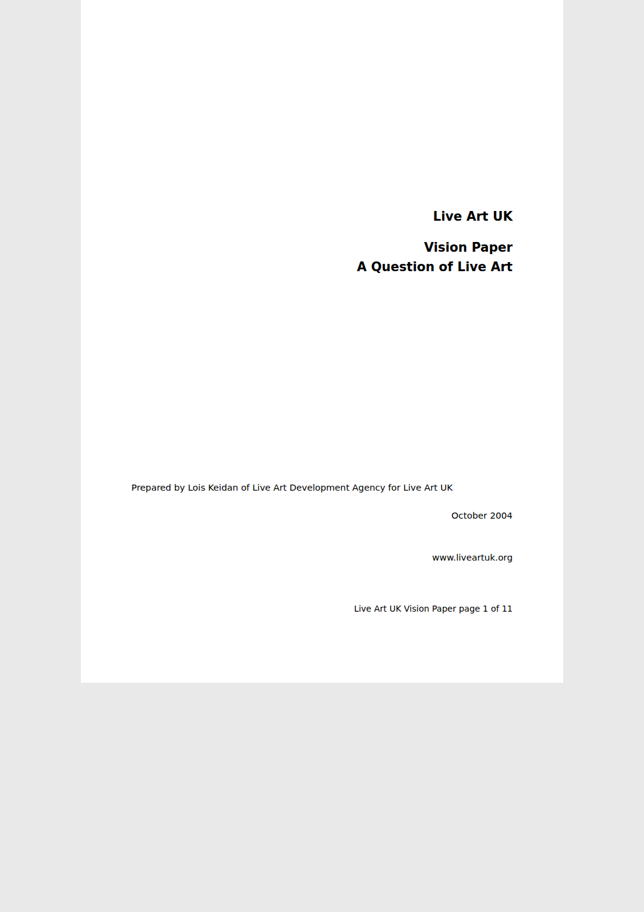Live Art UK
Vision Paper
A Question of Live Art
Prepared by Lois Keidan of Live Art Development Agency for Live Art UK
October 2004
www.liveartuk.org
Live Art UK Vision Paper page 1 of 11